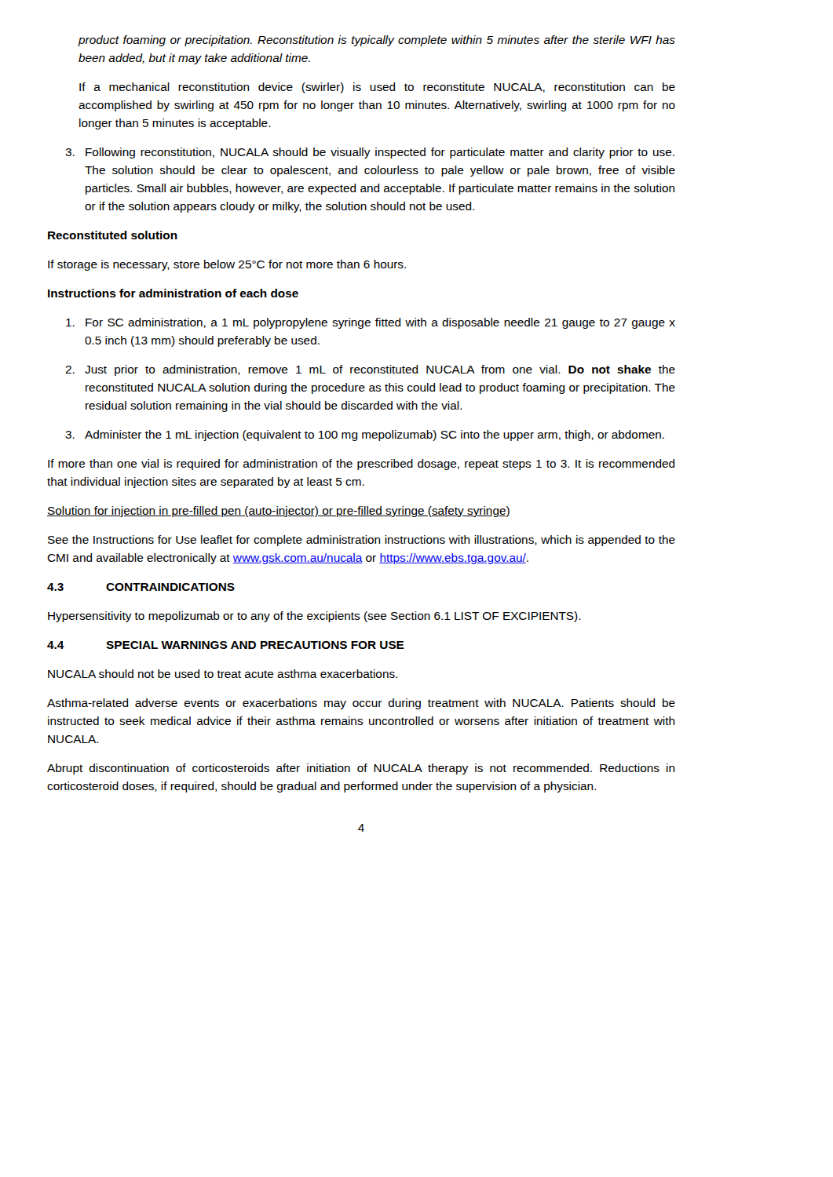product foaming or precipitation. Reconstitution is typically complete within 5 minutes after the sterile WFI has been added, but it may take additional time.
If a mechanical reconstitution device (swirler) is used to reconstitute NUCALA, reconstitution can be accomplished by swirling at 450 rpm for no longer than 10 minutes. Alternatively, swirling at 1000 rpm for no longer than 5 minutes is acceptable.
Following reconstitution, NUCALA should be visually inspected for particulate matter and clarity prior to use. The solution should be clear to opalescent, and colourless to pale yellow or pale brown, free of visible particles. Small air bubbles, however, are expected and acceptable. If particulate matter remains in the solution or if the solution appears cloudy or milky, the solution should not be used.
Reconstituted solution
If storage is necessary, store below 25°C for not more than 6 hours.
Instructions for administration of each dose
For SC administration, a 1 mL polypropylene syringe fitted with a disposable needle 21 gauge to 27 gauge x 0.5 inch (13 mm) should preferably be used.
Just prior to administration, remove 1 mL of reconstituted NUCALA from one vial. Do not shake the reconstituted NUCALA solution during the procedure as this could lead to product foaming or precipitation. The residual solution remaining in the vial should be discarded with the vial.
Administer the 1 mL injection (equivalent to 100 mg mepolizumab) SC into the upper arm, thigh, or abdomen.
If more than one vial is required for administration of the prescribed dosage, repeat steps 1 to 3. It is recommended that individual injection sites are separated by at least 5 cm.
Solution for injection in pre-filled pen (auto-injector) or pre-filled syringe (safety syringe)
See the Instructions for Use leaflet for complete administration instructions with illustrations, which is appended to the CMI and available electronically at www.gsk.com.au/nucala or https://www.ebs.tga.gov.au/.
4.3
CONTRAINDICATIONS
Hypersensitivity to mepolizumab or to any of the excipients (see Section 6.1 LIST OF EXCIPIENTS).
4.4
SPECIAL WARNINGS AND PRECAUTIONS FOR USE
NUCALA should not be used to treat acute asthma exacerbations.
Asthma-related adverse events or exacerbations may occur during treatment with NUCALA. Patients should be instructed to seek medical advice if their asthma remains uncontrolled or worsens after initiation of treatment with NUCALA.
Abrupt discontinuation of corticosteroids after initiation of NUCALA therapy is not recommended. Reductions in corticosteroid doses, if required, should be gradual and performed under the supervision of a physician.
4